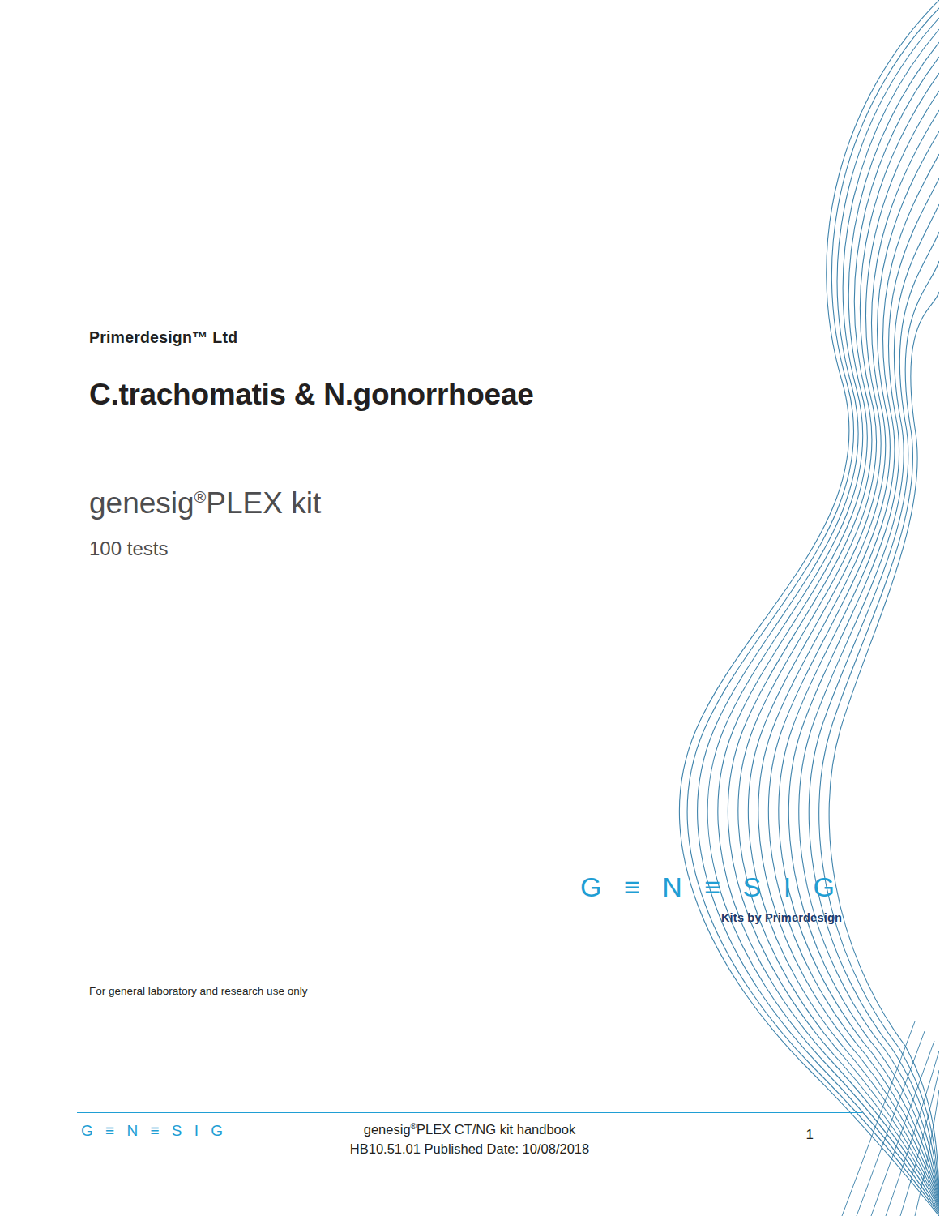Primerdesign™ Ltd
C.trachomatis & N.gonorrhoeae
genesig®PLEX kit
100 tests
G ≡ N ≡ S I G
Kits by Primerdesign
For general laboratory and research use only
G ≡ N ≡ S I G
genesig®PLEX CT/NG kit handbook
HB10.51.01 Published Date: 10/08/2018
1